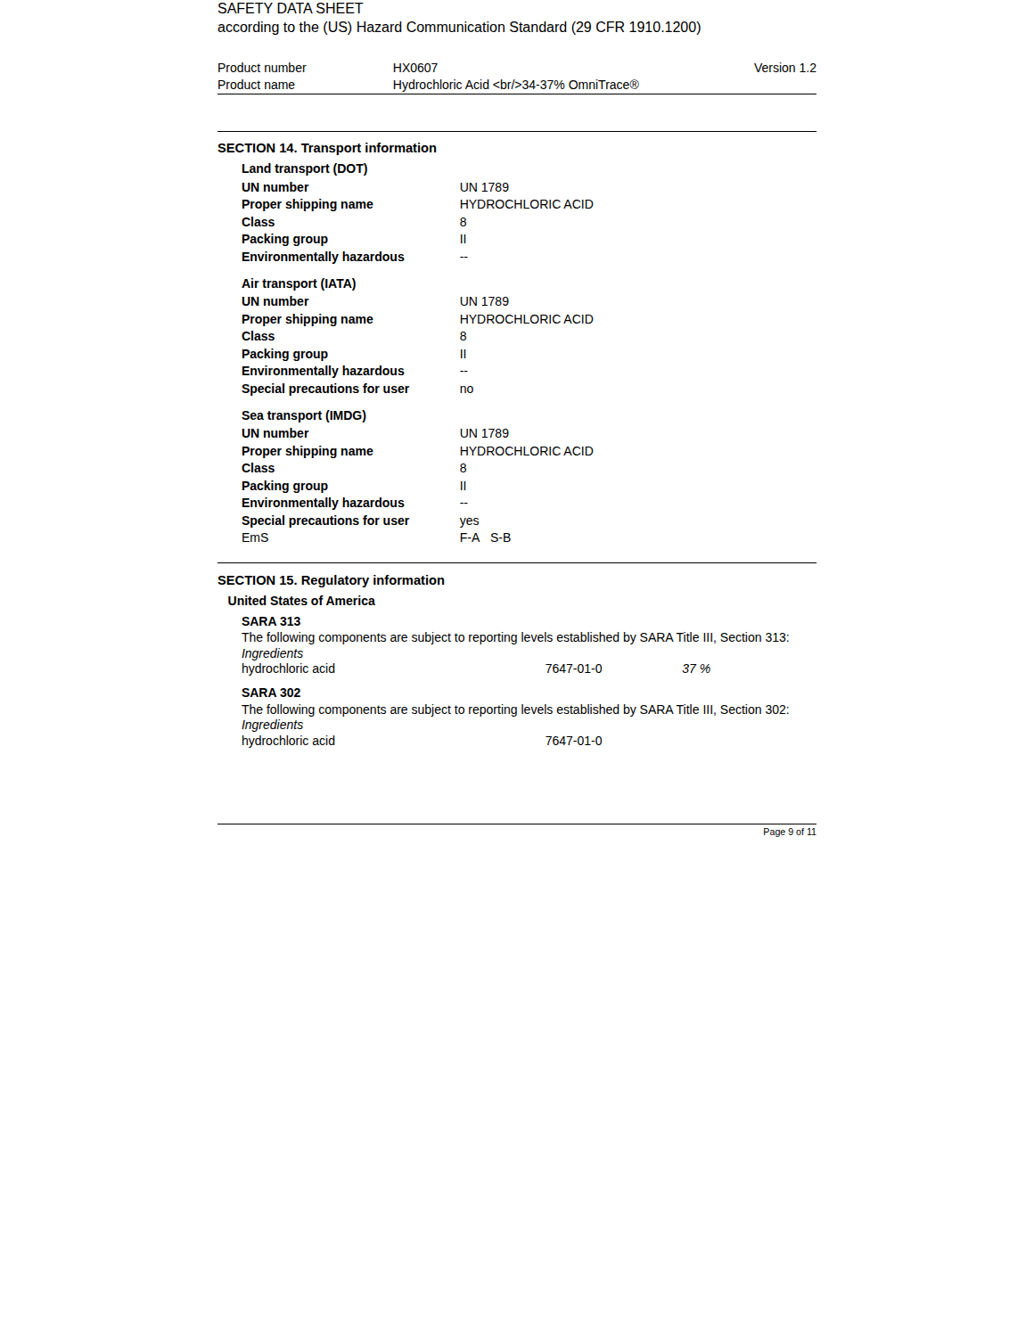SAFETY DATA SHEET
according to the (US) Hazard Communication Standard (29 CFR 1910.1200)
| Product number | HX0607 | Version 1.2 |
| Product name | Hydrochloric Acid <br/>34-37% OmniTrace® | |
SECTION 14. Transport information
Land transport (DOT)
| UN number | UN 1789 |
| Proper shipping name | HYDROCHLORIC ACID |
| Class | 8 |
| Packing group | II |
| Environmentally hazardous | -- |
Air transport (IATA)
| UN number | UN 1789 |
| Proper shipping name | HYDROCHLORIC ACID |
| Class | 8 |
| Packing group | II |
| Environmentally hazardous | -- |
| Special precautions for user | no |
Sea transport (IMDG)
| UN number | UN 1789 |
| Proper shipping name | HYDROCHLORIC ACID |
| Class | 8 |
| Packing group | II |
| Environmentally hazardous | -- |
| Special precautions for user | yes |
| EmS | F-A S-B |
SECTION 15. Regulatory information
United States of America
SARA 313
The following components are subject to reporting levels established by SARA Title III, Section 313:
Ingredients
| hydrochloric acid | 7647-01-0 | 37 % |
SARA 302
The following components are subject to reporting levels established by SARA Title III, Section 302:
Ingredients
| hydrochloric acid | 7647-01-0 | |
Page 9 of 11